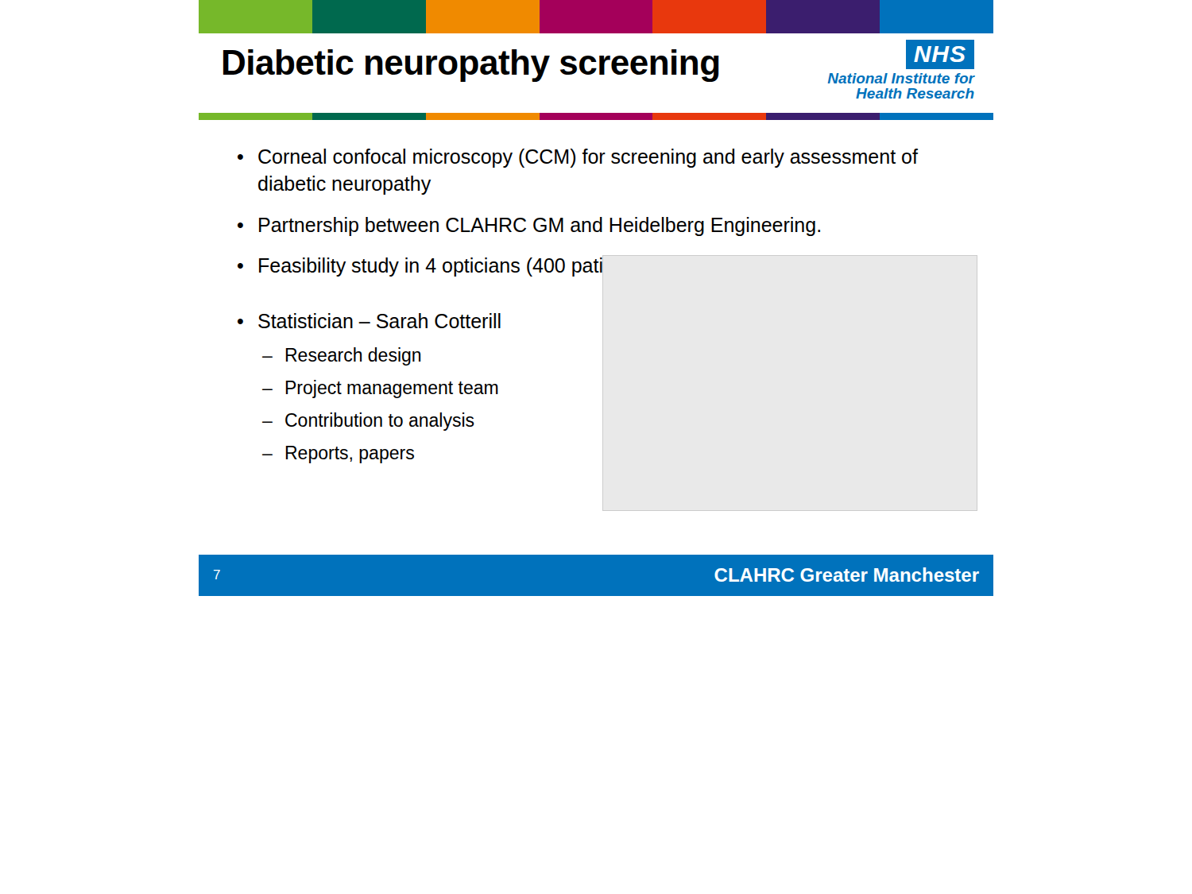Diabetic neuropathy screening
NHS
National Institute for Health Research
Corneal confocal microscopy (CCM) for screening and early assessment of diabetic neuropathy
Partnership between CLAHRC GM and Heidelberg Engineering.
Feasibility study in 4 opticians (400 patients)
Statistician – Sarah Cotterill
Research design
Project management team
Contribution to analysis
Reports, papers
7
CLAHRC Greater Manchester